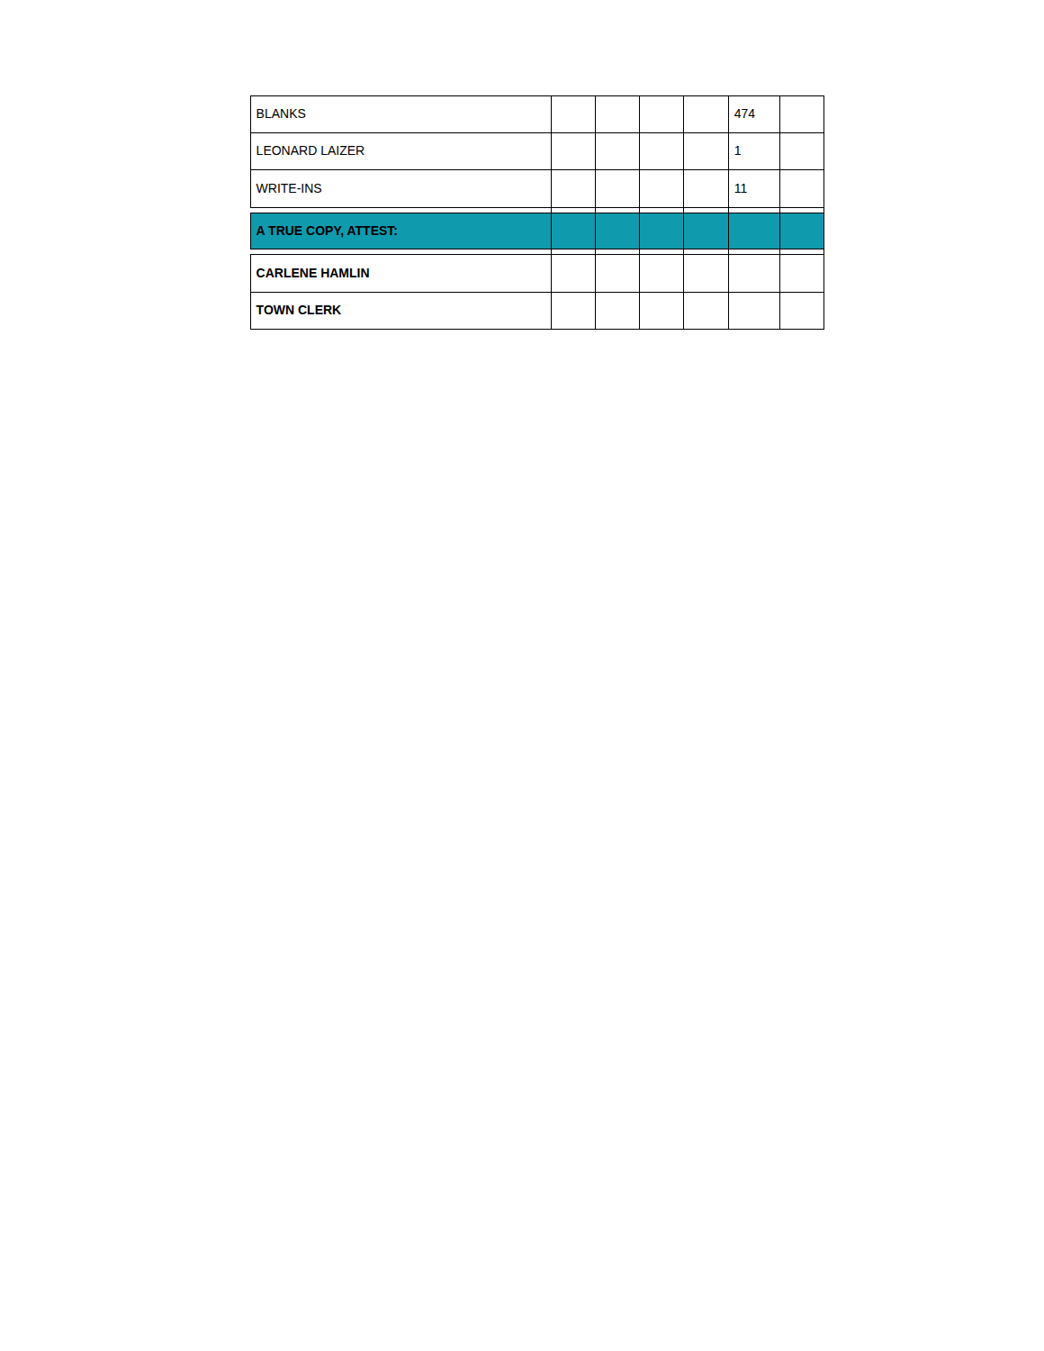| BLANKS | | | | | 474 | |
| LEONARD LAIZER | | | | | 1 | |
| WRITE-INS | | | | | 11 | |
| A TRUE COPY, ATTEST: | | | | | | |
| CARLENE HAMLIN | | | | | | |
| TOWN CLERK | | | | | | |